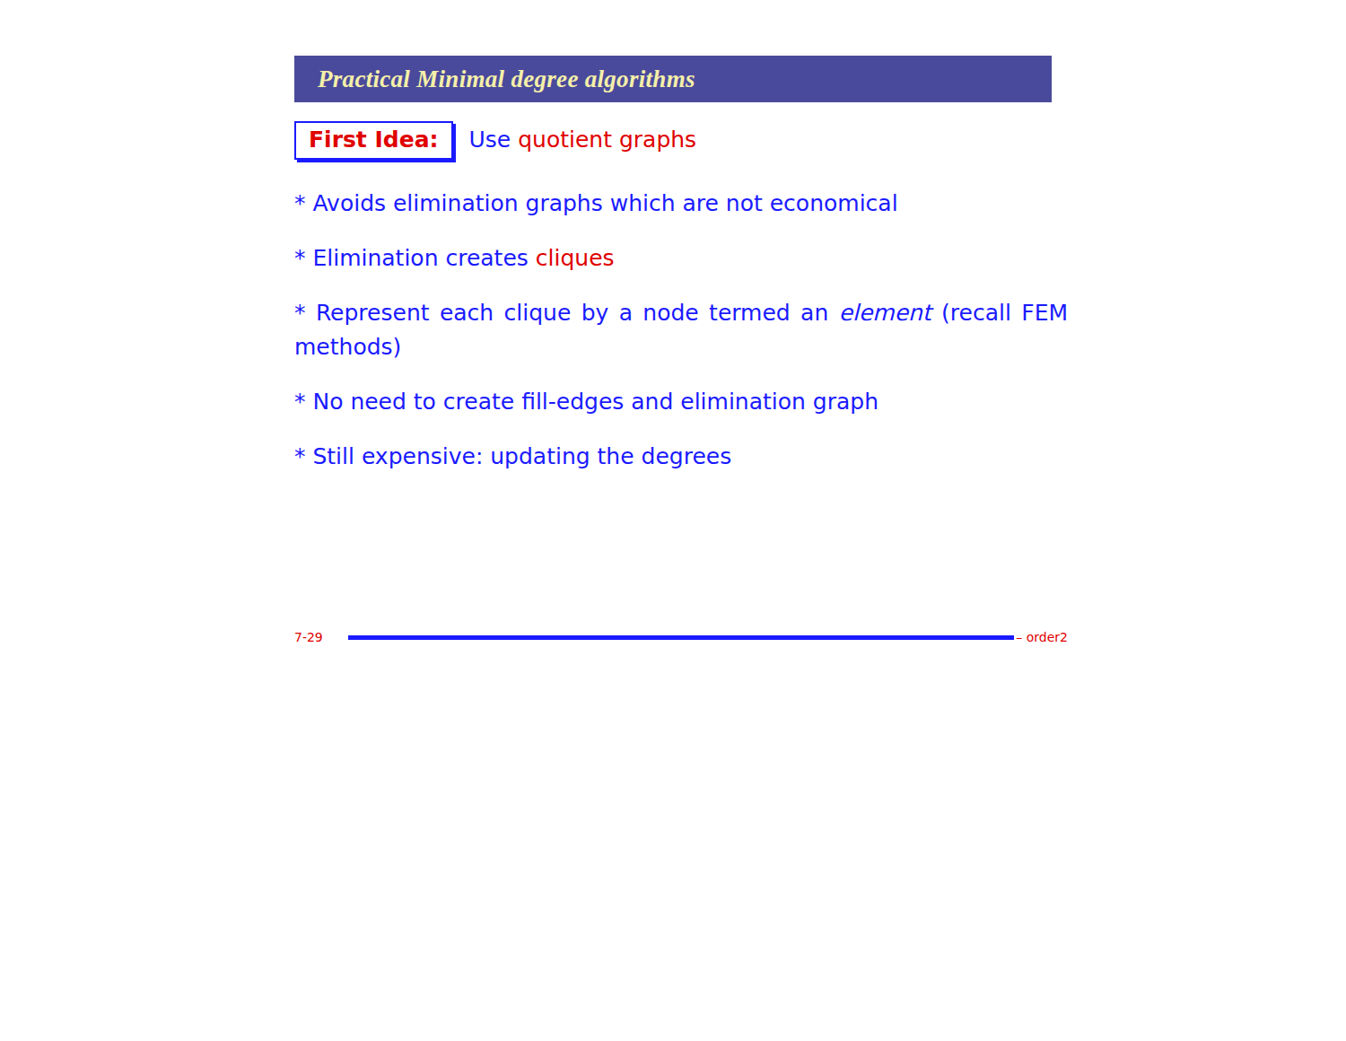Practical Minimal degree algorithms
First Idea: Use quotient graphs
Avoids elimination graphs which are not economical
Elimination creates cliques
Represent each clique by a node termed an element (recall FEM methods)
No need to create fill-edges and elimination graph
Still expensive: updating the degrees
7-29 – order2